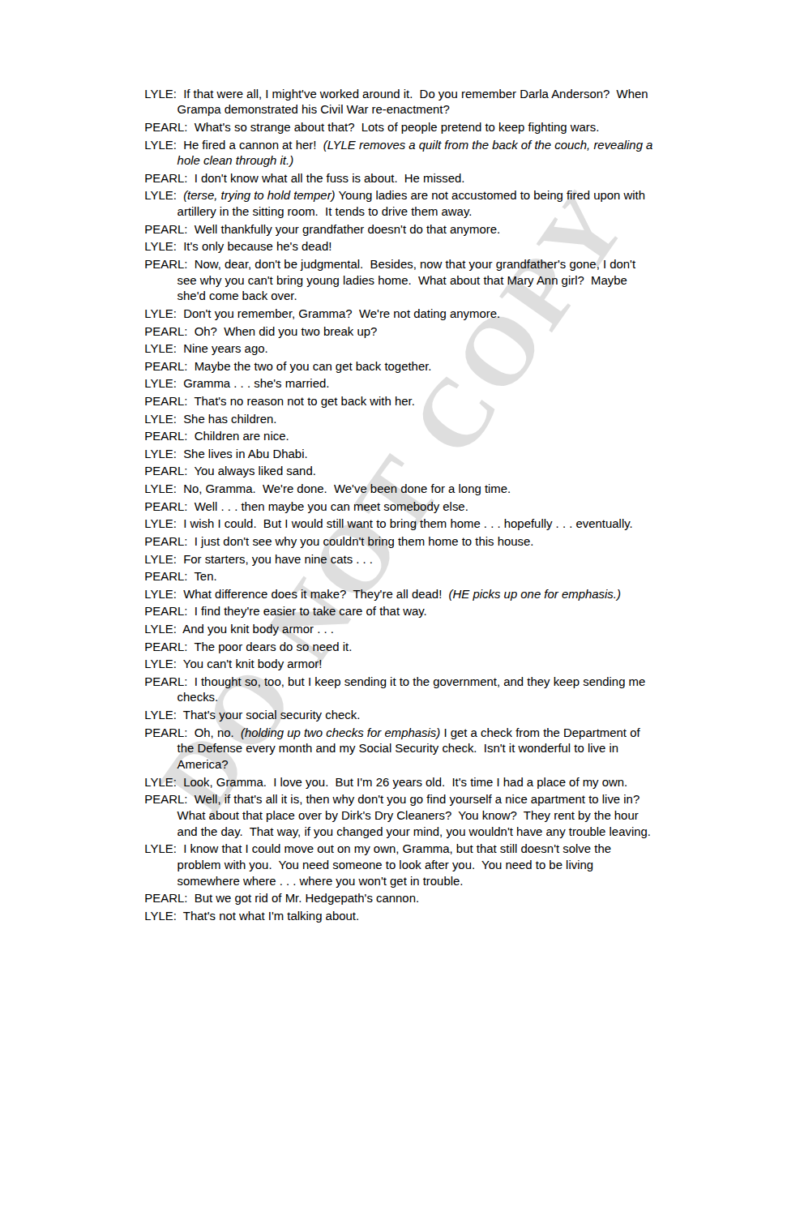DO NOT COPY
LYLE: If that were all, I might've worked around it. Do you remember Darla Anderson? When Grampa demonstrated his Civil War re-enactment?
PEARL: What's so strange about that? Lots of people pretend to keep fighting wars.
LYLE: He fired a cannon at her! (LYLE removes a quilt from the back of the couch, revealing a hole clean through it.)
PEARL: I don't know what all the fuss is about. He missed.
LYLE: (terse, trying to hold temper) Young ladies are not accustomed to being fired upon with artillery in the sitting room. It tends to drive them away.
PEARL: Well thankfully your grandfather doesn't do that anymore.
LYLE: It's only because he's dead!
PEARL: Now, dear, don't be judgmental. Besides, now that your grandfather's gone, I don't see why you can't bring young ladies home. What about that Mary Ann girl? Maybe she'd come back over.
LYLE: Don't you remember, Gramma? We're not dating anymore.
PEARL: Oh? When did you two break up?
LYLE: Nine years ago.
PEARL: Maybe the two of you can get back together.
LYLE: Gramma . . . she's married.
PEARL: That's no reason not to get back with her.
LYLE: She has children.
PEARL: Children are nice.
LYLE: She lives in Abu Dhabi.
PEARL: You always liked sand.
LYLE: No, Gramma. We're done. We've been done for a long time.
PEARL: Well . . . then maybe you can meet somebody else.
LYLE: I wish I could. But I would still want to bring them home . . . hopefully . . . eventually.
PEARL: I just don't see why you couldn't bring them home to this house.
LYLE: For starters, you have nine cats . . .
PEARL: Ten.
LYLE: What difference does it make? They're all dead! (HE picks up one for emphasis.)
PEARL: I find they're easier to take care of that way.
LYLE: And you knit body armor . . .
PEARL: The poor dears do so need it.
LYLE: You can't knit body armor!
PEARL: I thought so, too, but I keep sending it to the government, and they keep sending me checks.
LYLE: That's your social security check.
PEARL: Oh, no. (holding up two checks for emphasis) I get a check from the Department of the Defense every month and my Social Security check. Isn't it wonderful to live in America?
LYLE: Look, Gramma. I love you. But I'm 26 years old. It's time I had a place of my own.
PEARL: Well, if that's all it is, then why don't you go find yourself a nice apartment to live in? What about that place over by Dirk's Dry Cleaners? You know? They rent by the hour and the day. That way, if you changed your mind, you wouldn't have any trouble leaving.
LYLE: I know that I could move out on my own, Gramma, but that still doesn't solve the problem with you. You need someone to look after you. You need to be living somewhere where . . . where you won't get in trouble.
PEARL: But we got rid of Mr. Hedgepath's cannon.
LYLE: That's not what I'm talking about.